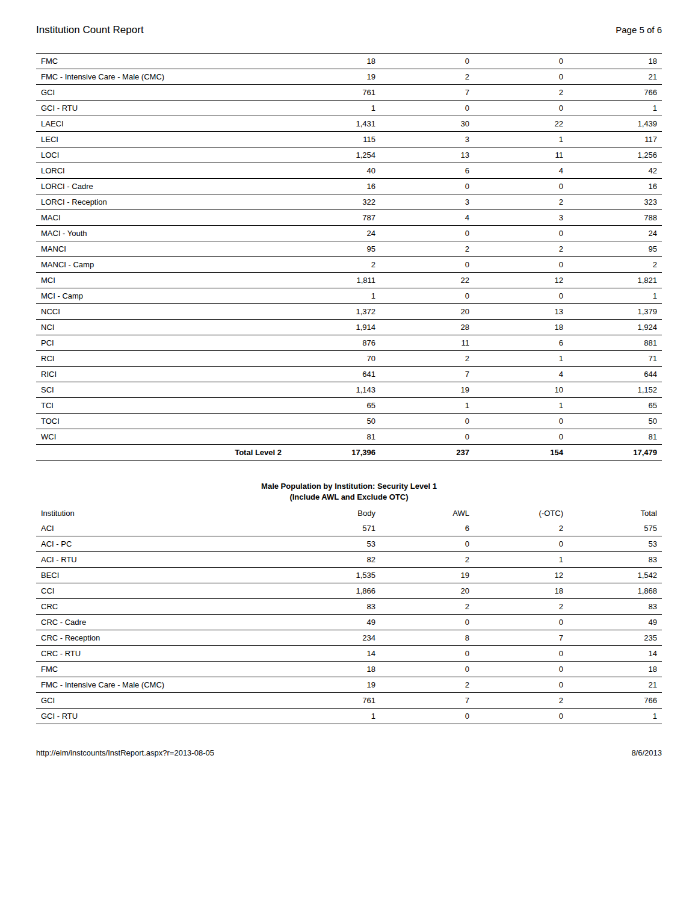Institution Count Report
Page 5 of 6
| FMC | 18 | 0 | 0 | 18 |
| FMC - Intensive Care - Male (CMC) | 19 | 2 | 0 | 21 |
| GCI | 761 | 7 | 2 | 766 |
| GCI - RTU | 1 | 0 | 0 | 1 |
| LAECI | 1,431 | 30 | 22 | 1,439 |
| LECI | 115 | 3 | 1 | 117 |
| LOCI | 1,254 | 13 | 11 | 1,256 |
| LORCI | 40 | 6 | 4 | 42 |
| LORCI - Cadre | 16 | 0 | 0 | 16 |
| LORCI - Reception | 322 | 3 | 2 | 323 |
| MACI | 787 | 4 | 3 | 788 |
| MACI - Youth | 24 | 0 | 0 | 24 |
| MANCI | 95 | 2 | 2 | 95 |
| MANCI - Camp | 2 | 0 | 0 | 2 |
| MCI | 1,811 | 22 | 12 | 1,821 |
| MCI - Camp | 1 | 0 | 0 | 1 |
| NCCI | 1,372 | 20 | 13 | 1,379 |
| NCI | 1,914 | 28 | 18 | 1,924 |
| PCI | 876 | 11 | 6 | 881 |
| RCI | 70 | 2 | 1 | 71 |
| RICI | 641 | 7 | 4 | 644 |
| SCI | 1,143 | 19 | 10 | 1,152 |
| TCI | 65 | 1 | 1 | 65 |
| TOCI | 50 | 0 | 0 | 50 |
| WCI | 81 | 0 | 0 | 81 |
| Total Level 2 | 17,396 | 237 | 154 | 17,479 |
Male Population by Institution: Security Level 1
(Include AWL and Exclude OTC)
| Institution | Body | AWL | (-OTC) | Total |
| --- | --- | --- | --- | --- |
| ACI | 571 | 6 | 2 | 575 |
| ACI - PC | 53 | 0 | 0 | 53 |
| ACI - RTU | 82 | 2 | 1 | 83 |
| BECI | 1,535 | 19 | 12 | 1,542 |
| CCI | 1,866 | 20 | 18 | 1,868 |
| CRC | 83 | 2 | 2 | 83 |
| CRC - Cadre | 49 | 0 | 0 | 49 |
| CRC - Reception | 234 | 8 | 7 | 235 |
| CRC - RTU | 14 | 0 | 0 | 14 |
| FMC | 18 | 0 | 0 | 18 |
| FMC - Intensive Care - Male (CMC) | 19 | 2 | 0 | 21 |
| GCI | 761 | 7 | 2 | 766 |
| GCI - RTU | 1 | 0 | 0 | 1 |
http://eim/instcounts/InstReport.aspx?r=2013-08-05
8/6/2013